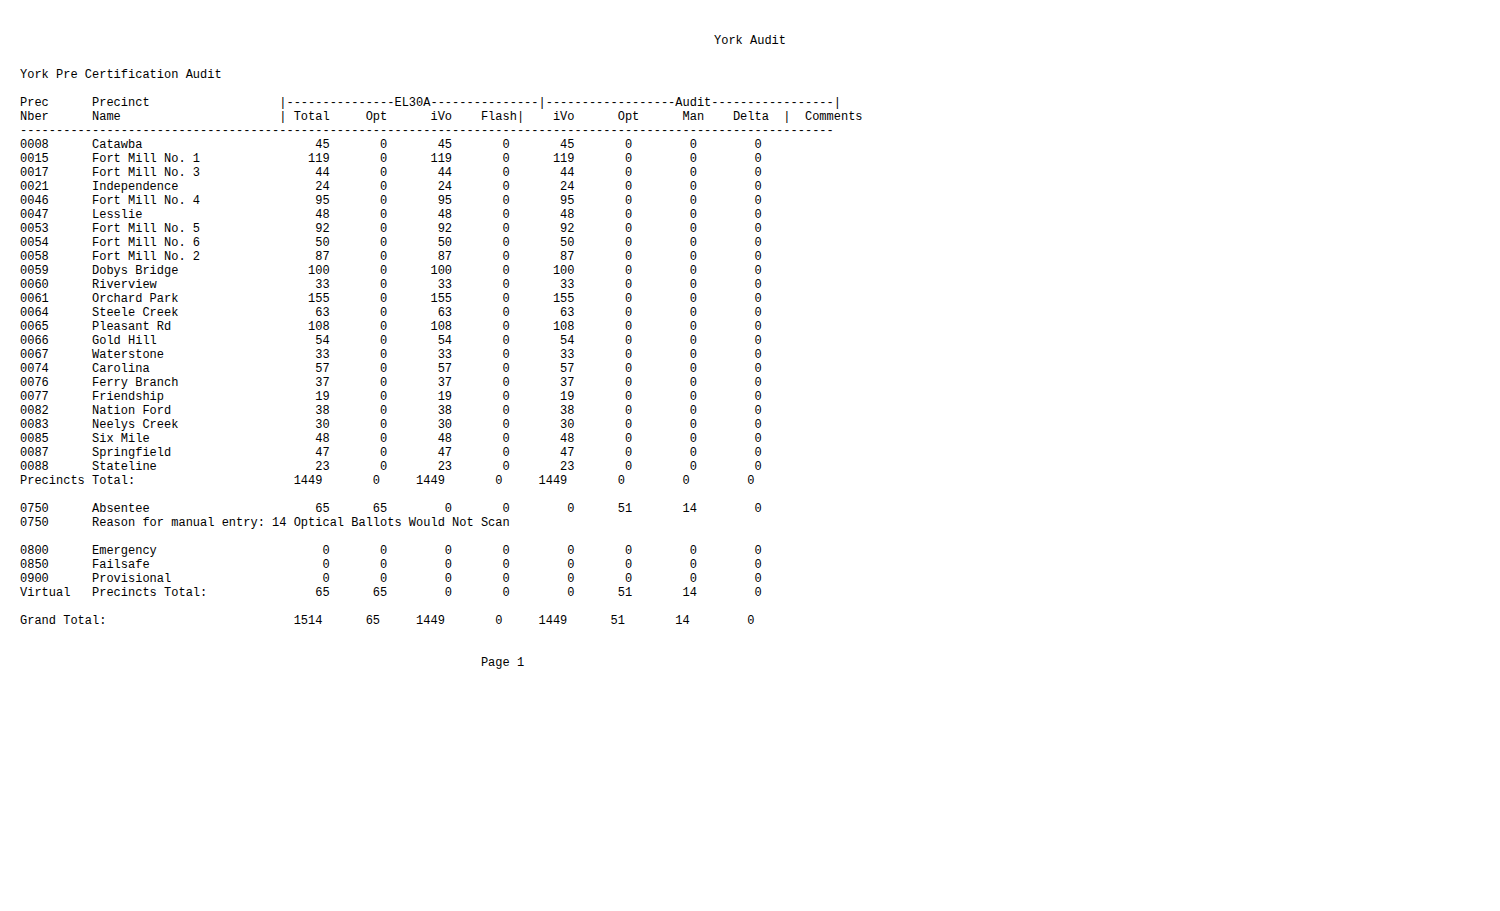York Audit
York Pre Certification Audit Prec Precinct |---------------EL30A---------------|------------------Audit-----------------| Nber Name | Total Opt iVo Flash| iVo Opt Man Delta | Comments ----------------------------------------------------------------------------------------------------------------- 0008 Catawba 45 0 45 0 45 0 0 0 0015 Fort Mill No. 1 119 0 119 0 119 0 0 0 0017 Fort Mill No. 3 44 0 44 0 44 0 0 0 0021 Independence 24 0 24 0 24 0 0 0 0046 Fort Mill No. 4 95 0 95 0 95 0 0 0 0047 Lesslie 48 0 48 0 48 0 0 0 0053 Fort Mill No. 5 92 0 92 0 92 0 0 0 0054 Fort Mill No. 6 50 0 50 0 50 0 0 0 0058 Fort Mill No. 2 87 0 87 0 87 0 0 0 0059 Dobys Bridge 100 0 100 0 100 0 0 0 0060 Riverview 33 0 33 0 33 0 0 0 0061 Orchard Park 155 0 155 0 155 0 0 0 0064 Steele Creek 63 0 63 0 63 0 0 0 0065 Pleasant Rd 108 0 108 0 108 0 0 0 0066 Gold Hill 54 0 54 0 54 0 0 0 0067 Waterstone 33 0 33 0 33 0 0 0 0074 Carolina 57 0 57 0 57 0 0 0 0076 Ferry Branch 37 0 37 0 37 0 0 0 0077 Friendship 19 0 19 0 19 0 0 0 0082 Nation Ford 38 0 38 0 38 0 0 0 0083 Neelys Creek 30 0 30 0 30 0 0 0 0085 Six Mile 48 0 48 0 48 0 0 0 0087 Springfield 47 0 47 0 47 0 0 0 0088 Stateline 23 0 23 0 23 0 0 0 Precincts Total: 1449 0 1449 0 1449 0 0 0 0750 Absentee 65 65 0 0 0 51 14 0 0750 Reason for manual entry: 14 Optical Ballots Would Not Scan 0800 Emergency 0 0 0 0 0 0 0 0 0850 Failsafe 0 0 0 0 0 0 0 0 0900 Provisional 0 0 0 0 0 0 0 0 Virtual Precincts Total: 65 65 0 0 0 51 14 0 Grand Total: 1514 65 1449 0 1449 51 14 0 Page 1